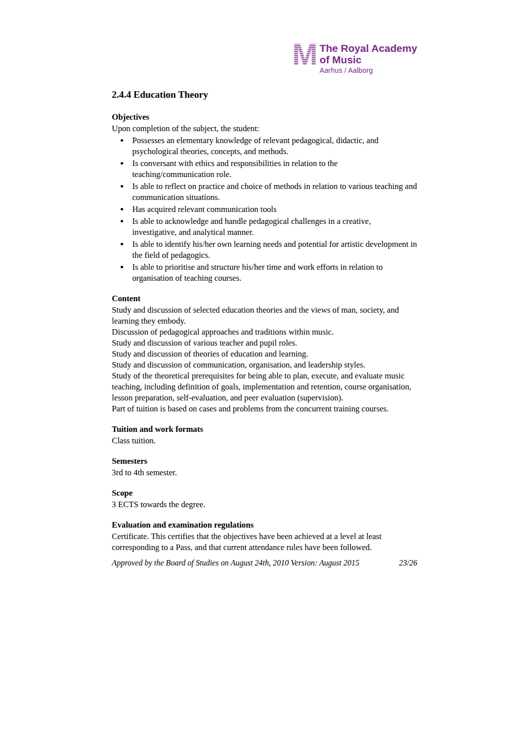M The Royal Academy
of Music Aarhus / Aalborg
2.4.4 Education Theory
Objectives
Upon completion of the subject, the student:
Possesses an elementary knowledge of relevant pedagogical, didactic, and psychological theories, concepts, and methods.
Is conversant with ethics and responsibilities in relation to the teaching/communication role.
Is able to reflect on practice and choice of methods in relation to various teaching and communication situations.
Has acquired relevant communication tools
Is able to acknowledge and handle pedagogical challenges in a creative, investigative, and analytical manner.
Is able to identify his/her own learning needs and potential for artistic development in the field of pedagogics.
Is able to prioritise and structure his/her time and work efforts in relation to organisation of teaching courses.
Content
Study and discussion of selected education theories and the views of man, society, and learning they embody.
Discussion of pedagogical approaches and traditions within music.
Study and discussion of various teacher and pupil roles.
Study and discussion of theories of education and learning.
Study and discussion of communication, organisation, and leadership styles.
Study of the theoretical prerequisites for being able to plan, execute, and evaluate music teaching, including definition of goals, implementation and retention, course organisation, lesson preparation, self-evaluation, and peer evaluation (supervision).
Part of tuition is based on cases and problems from the concurrent training courses.
Tuition and work formats
Class tuition.
Semesters
3rd to 4th semester.
Scope
3 ECTS towards the degree.
Evaluation and examination regulations
Certificate. This certifies that the objectives have been achieved at a level at least corresponding to a Pass, and that current attendance rules have been followed.
Approved by the Board of Studies on August 24th, 2010 Version: August 2015 23/26